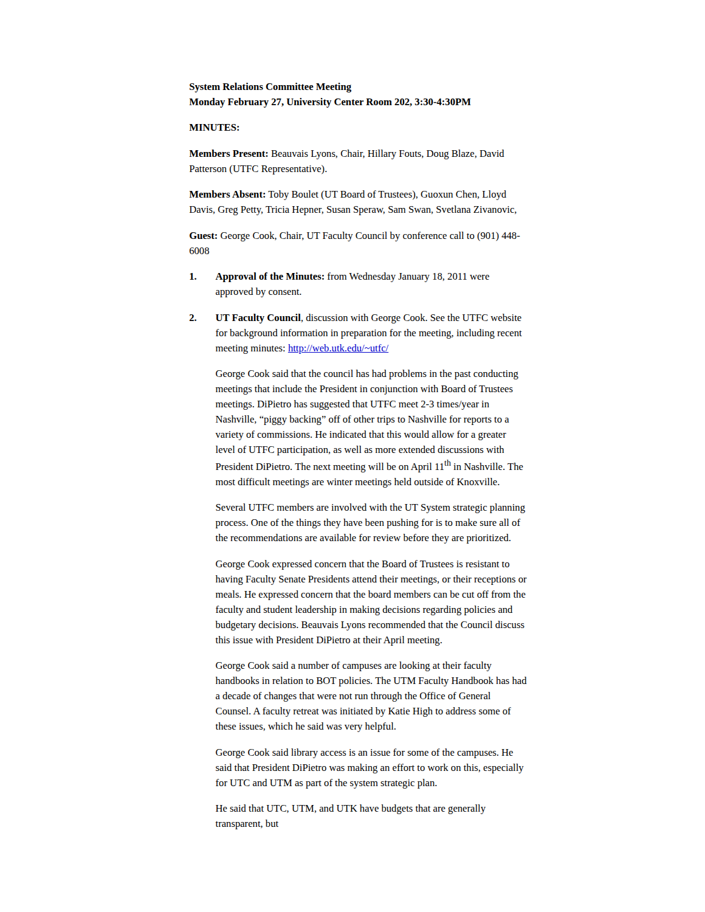System Relations Committee Meeting Monday February 27, University Center Room 202, 3:30-4:30PM
MINUTES:
Members Present: Beauvais Lyons, Chair, Hillary Fouts, Doug Blaze, David Patterson (UTFC Representative).
Members Absent: Toby Boulet (UT Board of Trustees), Guoxun Chen, Lloyd Davis, Greg Petty, Tricia Hepner, Susan Speraw, Sam Swan, Svetlana Zivanovic,
Guest: George Cook, Chair, UT Faculty Council by conference call to (901) 448-6008
1.
Approval of the Minutes: from Wednesday January 18, 2011 were approved by consent.
2.
UT Faculty Council, discussion with George Cook. See the UTFC website for background information in preparation for the meeting, including recent meeting minutes: http://web.utk.edu/~utfc/
George Cook said that the council has had problems in the past conducting meetings that include the President in conjunction with Board of Trustees meetings. DiPietro has suggested that UTFC meet 2-3 times/year in Nashville, “piggy backing” off of other trips to Nashville for reports to a variety of commissions. He indicated that this would allow for a greater level of UTFC participation, as well as more extended discussions with President DiPietro. The next meeting will be on April 11th in Nashville. The most difficult meetings are winter meetings held outside of Knoxville.
Several UTFC members are involved with the UT System strategic planning process. One of the things they have been pushing for is to make sure all of the recommendations are available for review before they are prioritized.
George Cook expressed concern that the Board of Trustees is resistant to having Faculty Senate Presidents attend their meetings, or their receptions or meals. He expressed concern that the board members can be cut off from the faculty and student leadership in making decisions regarding policies and budgetary decisions. Beauvais Lyons recommended that the Council discuss this issue with President DiPietro at their April meeting.
George Cook said a number of campuses are looking at their faculty handbooks in relation to BOT policies. The UTM Faculty Handbook has had a decade of changes that were not run through the Office of General Counsel. A faculty retreat was initiated by Katie High to address some of these issues, which he said was very helpful.
George Cook said library access is an issue for some of the campuses. He said that President DiPietro was making an effort to work on this, especially for UTC and UTM as part of the system strategic plan.
He said that UTC, UTM, and UTK have budgets that are generally transparent, but